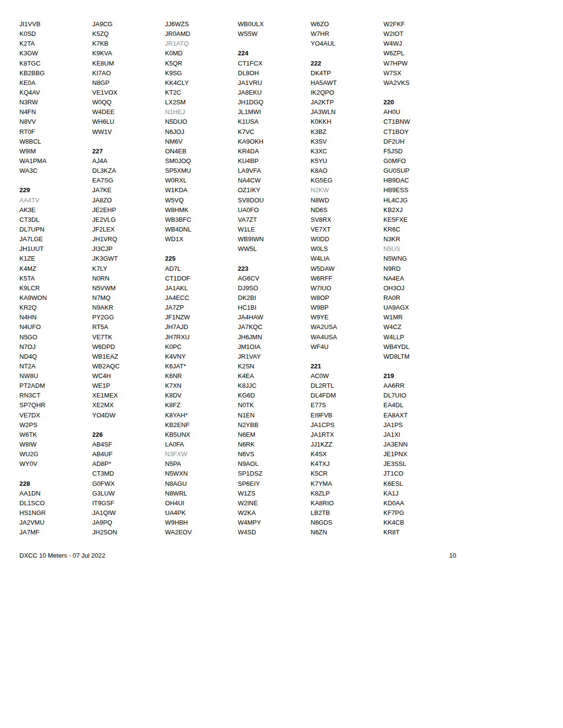| JI1VVB | JA9CG | JJ6WZS | WB0ULX | W6ZO | W2FKF |
| K0SD | K5ZQ | JR0AMD | WS5W | W7HR | W2IOT |
| K2TA | K7KB | JR1ATQ | | YO4AUL | W4WJ |
| K3GW | K9KVA | K0MD | 224 | | W6ZPL |
| K8TGC | KE8UM | K5QR | CT1FCX | 222 | W7HPW |
| KB2BBG | KI7AO | K9SG | DL8OH | DK4TP | W7SX |
| KE0A | N8GP | KK4CLY | JA1VRU | HA5AWT | WA2VKS |
| KQ4AV | VE1VOX | KT2C | JA8EKU | IK2QPO | |
| N3RW | W0QQ | LX2SM | JH1DGQ | JA2KTP | 220 |
| N4FN | W4DEE | N1HEJ | JL1MWI | JA3WLN | AH0U |
| N8VV | WH6LU | N5DUO | K1USA | K0KKH | CT1BNW |
| RT0F | WW1V | N6JOJ | K7VC | K3BZ | CT1BOY |
| W8BCL | | NM6V | KA9OKH | K3SV | DF2UH |
| W9IM | 227 | ON4EB | KR4DA | K3XC | F5JSD |
| WA1PMA | AJ4A | SM0JOQ | KU4BP | K5YU | G0MFO |
| WA3C | DL3KZA | SP5XMU | LA9VFA | K8AO | GU0SUP |
| | EA7SG | W0RXL | NA4CW | KG5EG | HB9DAC |
| 229 | JA7KE | W1KDA | OZ1IKY | N2KW | HB9ESS |
| AA4TV | JA8ZO | W5VQ | SV8DOU | N8WD | HL4CJG |
| AK3E | JE2EHP | W8HMK | UA0FO | ND6S | KB2XJ |
| CT3DL | JE2VLG | WB3BFC | VA7ZT | SV8RX | KE5FXE |
| DL7UPN | JF2LEX | WB4DNL | W1LE | VE7XT | KR6C |
| JA7LGE | JH1VRQ | WD1X | WB9IWN | W0DD | N3KR |
| JH1UUT | JI3CJP | | WW5L | W0LS | N5US |
| K1ZE | JK3GWT | 225 | | W4LIA | N5WNG |
| K4MZ | K7LY | AD7L | 223 | W5DAW | N9RD |
| K5TA | N0RN | CT1DOF | AG6CV | W6RFF | NA4EA |
| K9LCR | N5VWM | JA1AKL | DJ9SO | W7IUO | OH3OJ |
| KA9WON | N7MQ | JA4ECC | DK2BI | W8OP | RA0R |
| KR2Q | N9AKR | JA7ZP | HC1BI | W9BP | UA9AGX |
| N4HN | PY2GG | JF1NZW | JA4HAW | W9YE | W1MR |
| N4UFO | RT5A | JH7AJD | JA7KQC | WA2USA | W4CZ |
| N5GO | VE7TK | JH7RXU | JH6JMN | WA4USA | W4LLP |
| N7OJ | W6DPD | K0PC | JM1OIA | WF4U | WB4YDL |
| ND4Q | WB1EAZ | K4VNY | JR1VAY | | WD8LTM |
| NT2A | WB2AQC | K6JAT* | K2SN | 221 | |
| NW8U | WC4H | K6NR | K4EA | AC0W | 219 |
| PT2ADM | WE1P | K7XN | K8JJC | DL2RTL | AA6RR |
| RN3CT | XE1MEX | K8DV | KG6D | DL4FDM | DL7UIO |
| SP7QHR | XE2MX | K8FZ | N0TK | E77S | EA4DL |
| VE7DX | YO4DW | K8YAH* | N1EN | EI9FVB | EA8AXT |
| W2PS | | KB2ENF | N2YBB | JA1CPS | JA1PS |
| W6TK | 226 | KB5UNX | N6EM | JA1RTX | JA1XI |
| W8IW | AB4SF | LA0FA | N6RK | JJ1KZZ | JA3ENN |
| WU2G | AB4UF | N3FXW | N6VS | K4SX | JE1PNX |
| WY0V | AD8P* | N5PA | N9AOL | K4TXJ | JE3SSL |
| | CT3MD | N5WXN | SP1DSZ | K5CR | JT1CO |
| 228 | G0FWX | N8AGU | SP6EIY | K7YMA | K6ESL |
| AA1DN | G3LUW | N8WRL | W1ZS | K8ZLP | KA1J |
| DL1SCO | IT9GSF | OH4UI | W2INE | KA8RIO | KD0AA |
| HS1NGR | JA1QIW | UA4PK | W2KA | LB2TB | KF7PG |
| JA2VMU | JA9PQ | W9HBH | W4MPY | N6GDS | KK4CB |
| JA7MF | JH2SON | WA2EOV | W4SD | N6ZN | KR8T |
DXCC 10 Meters - 07 Jul 2022 10